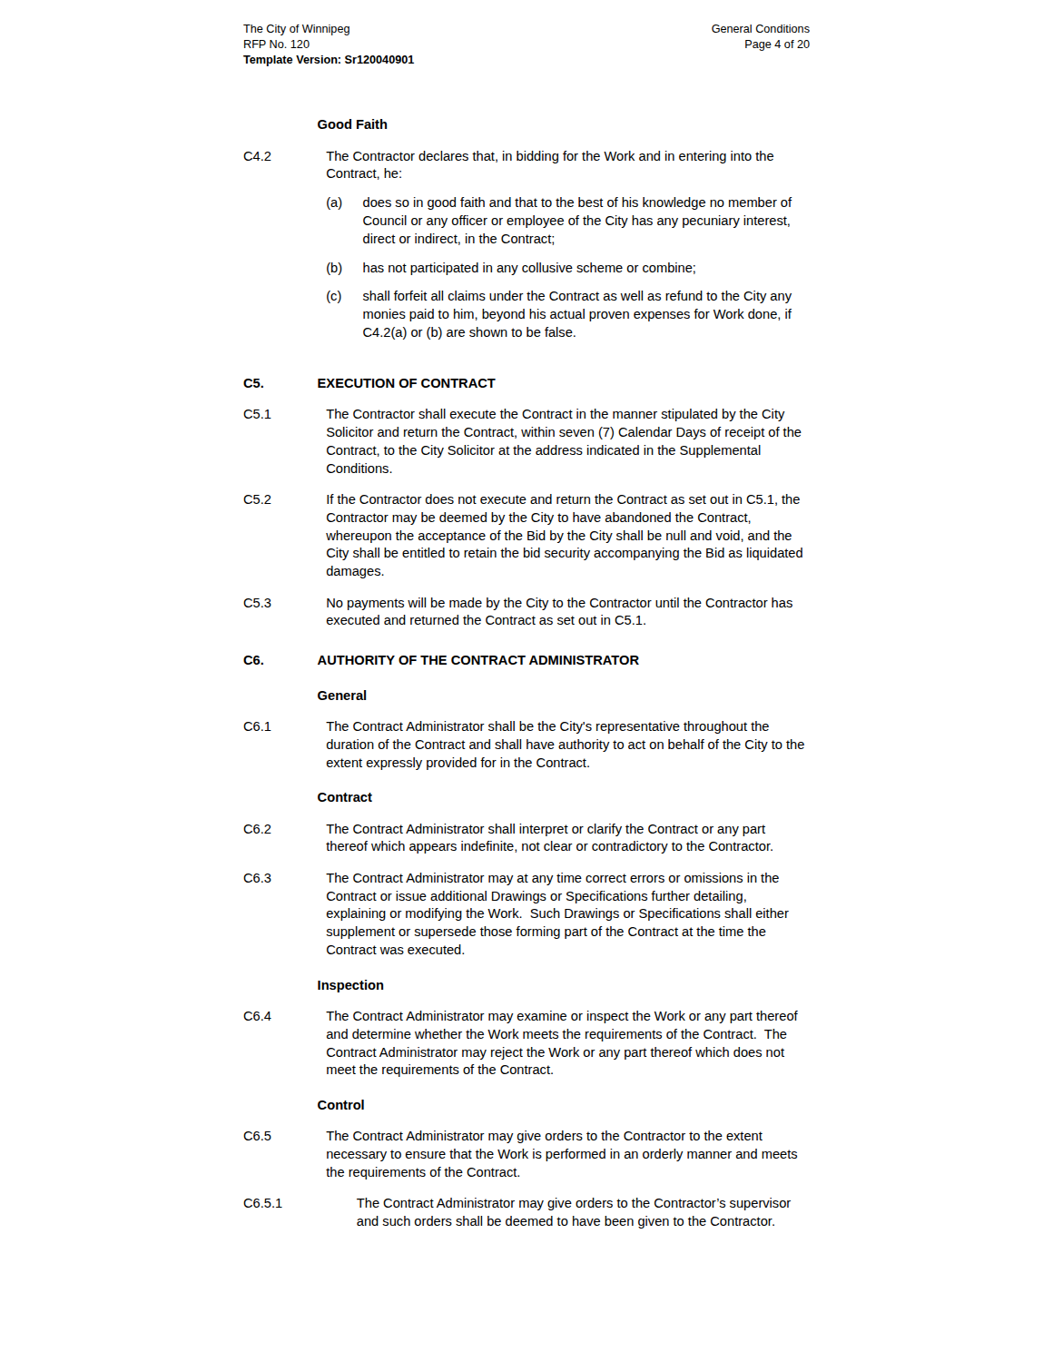| The City of Winnipeg RFP No. 120 | General Conditions Page 4 of 20 |
| Template Version: Sr120040901 | |
Good Faith
C4.2
The Contractor declares that, in bidding for the Work and in entering into the Contract, he:
(a)
does so in good faith and that to the best of his knowledge no member of Council or any officer or employee of the City has any pecuniary interest, direct or indirect, in the Contract;
(b)
has not participated in any collusive scheme or combine;
(c)
shall forfeit all claims under the Contract as well as refund to the City any monies paid to him, beyond his actual proven expenses for Work done, if C4.2(a) or (b) are shown to be false.
C5.
EXECUTION OF CONTRACT
C5.1
The Contractor shall execute the Contract in the manner stipulated by the City Solicitor and return the Contract, within seven (7) Calendar Days of receipt of the Contract, to the City Solicitor at the address indicated in the Supplemental Conditions.
C5.2
If the Contractor does not execute and return the Contract as set out in C5.1, the Contractor may be deemed by the City to have abandoned the Contract, whereupon the acceptance of the Bid by the City shall be null and void, and the City shall be entitled to retain the bid security accompanying the Bid as liquidated damages.
C5.3
No payments will be made by the City to the Contractor until the Contractor has executed and returned the Contract as set out in C5.1.
C6.
AUTHORITY OF THE CONTRACT ADMINISTRATOR
General
C6.1
The Contract Administrator shall be the City's representative throughout the duration of the Contract and shall have authority to act on behalf of the City to the extent expressly provided for in the Contract.
Contract
C6.2
The Contract Administrator shall interpret or clarify the Contract or any part thereof which appears indefinite, not clear or contradictory to the Contractor.
C6.3
The Contract Administrator may at any time correct errors or omissions in the Contract or issue additional Drawings or Specifications further detailing, explaining or modifying the Work. Such Drawings or Specifications shall either supplement or supersede those forming part of the Contract at the time the Contract was executed.
Inspection
C6.4
The Contract Administrator may examine or inspect the Work or any part thereof and determine whether the Work meets the requirements of the Contract. The Contract Administrator may reject the Work or any part thereof which does not meet the requirements of the Contract.
Control
C6.5
The Contract Administrator may give orders to the Contractor to the extent necessary to ensure that the Work is performed in an orderly manner and meets the requirements of the Contract.
C6.5.1
The Contract Administrator may give orders to the Contractor’s supervisor and such orders shall be deemed to have been given to the Contractor.